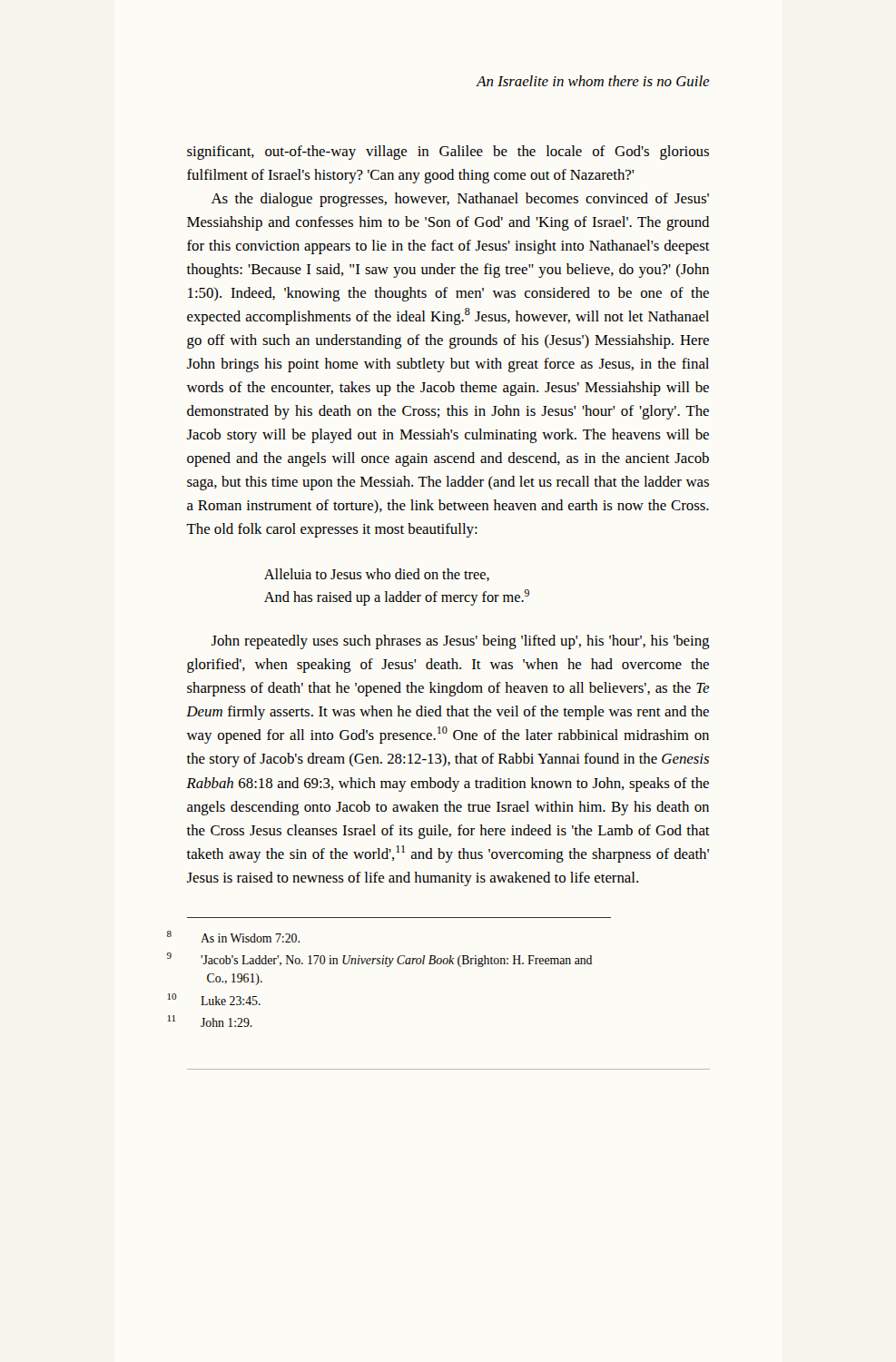An Israelite in whom there is no Guile
significant, out-of-the-way village in Galilee be the locale of God's glorious fulfilment of Israel's history? 'Can any good thing come out of Nazareth?'
As the dialogue progresses, however, Nathanael becomes convinced of Jesus' Messiahship and confesses him to be 'Son of God' and 'King of Israel'. The ground for this conviction appears to lie in the fact of Jesus' insight into Nathanael's deepest thoughts: 'Because I said, "I saw you under the fig tree" you believe, do you?' (John 1:50). Indeed, 'knowing the thoughts of men' was considered to be one of the expected accomplishments of the ideal King.8 Jesus, however, will not let Nathanael go off with such an understanding of the grounds of his (Jesus') Messiahship. Here John brings his point home with subtlety but with great force as Jesus, in the final words of the encounter, takes up the Jacob theme again. Jesus' Messiahship will be demonstrated by his death on the Cross; this in John is Jesus' 'hour' of 'glory'. The Jacob story will be played out in Messiah's culminating work. The heavens will be opened and the angels will once again ascend and descend, as in the ancient Jacob saga, but this time upon the Messiah. The ladder (and let us recall that the ladder was a Roman instrument of torture), the link between heaven and earth is now the Cross. The old folk carol expresses it most beautifully:
Alleluia to Jesus who died on the tree,
And has raised up a ladder of mercy for me.9
John repeatedly uses such phrases as Jesus' being 'lifted up', his 'hour', his 'being glorified', when speaking of Jesus' death. It was 'when he had overcome the sharpness of death' that he 'opened the kingdom of heaven to all believers', as the Te Deum firmly asserts. It was when he died that the veil of the temple was rent and the way opened for all into God's presence.10 One of the later rabbinical midrashim on the story of Jacob's dream (Gen. 28:12-13), that of Rabbi Yannai found in the Genesis Rabbah 68:18 and 69:3, which may embody a tradition known to John, speaks of the angels descending onto Jacob to awaken the true Israel within him. By his death on the Cross Jesus cleanses Israel of its guile, for here indeed is 'the Lamb of God that taketh away the sin of the world',11 and by thus 'overcoming the sharpness of death' Jesus is raised to newness of life and humanity is awakened to life eternal.
8 As in Wisdom 7:20.
9'Jacob's Ladder', No. 170 in University Carol Book (Brighton: H. Freeman and Co., 1961).
10 Luke 23:45.
11 John 1:29.